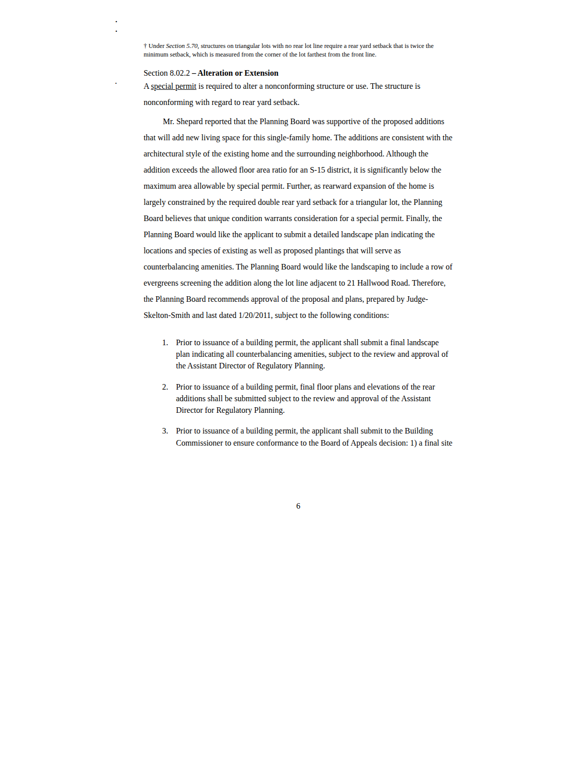· · ·
† Under Section 5.70, structures on triangular lots with no rear lot line require a rear yard setback that is twice the minimum setback, which is measured from the corner of the lot farthest from the front line.
Section 8.02.2 – Alteration or Extension
A special permit is required to alter a nonconforming structure or use. The structure is nonconforming with regard to rear yard setback.
Mr. Shepard reported that the Planning Board was supportive of the proposed additions that will add new living space for this single-family home. The additions are consistent with the architectural style of the existing home and the surrounding neighborhood. Although the addition exceeds the allowed floor area ratio for an S-15 district, it is significantly below the maximum area allowable by special permit. Further, as rearward expansion of the home is largely constrained by the required double rear yard setback for a triangular lot, the Planning Board believes that unique condition warrants consideration for a special permit. Finally, the Planning Board would like the applicant to submit a detailed landscape plan indicating the locations and species of existing as well as proposed plantings that will serve as counterbalancing amenities. The Planning Board would like the landscaping to include a row of evergreens screening the addition along the lot line adjacent to 21 Hallwood Road. Therefore, the Planning Board recommends approval of the proposal and plans, prepared by Judge-Skelton-Smith and last dated 1/20/2011, subject to the following conditions:
Prior to issuance of a building permit, the applicant shall submit a final landscape plan indicating all counterbalancing amenities, subject to the review and approval of the Assistant Director of Regulatory Planning.
Prior to issuance of a building permit, final floor plans and elevations of the rear additions shall be submitted subject to the review and approval of the Assistant Director for Regulatory Planning.
Prior to issuance of a building permit, the applicant shall submit to the Building Commissioner to ensure conformance to the Board of Appeals decision: 1) a final site
6